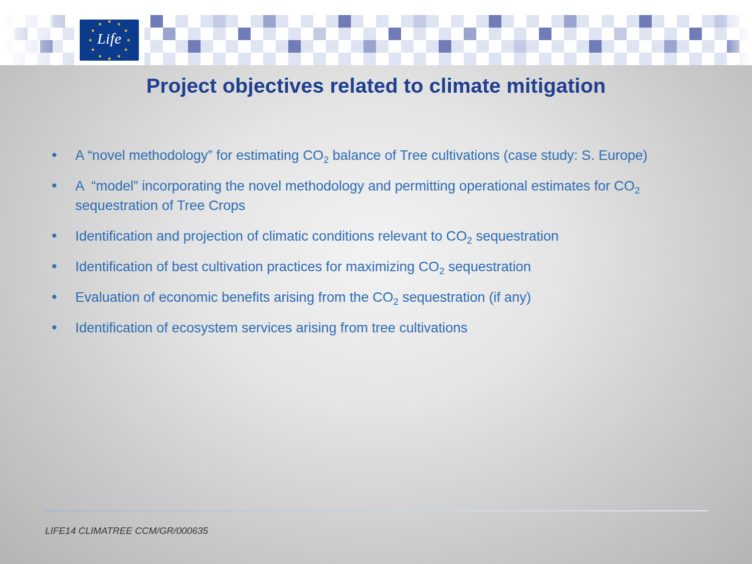★
★
★
★
★
★
★
★
★
★
★
★
Life
Project objectives related to climate mitigation
A “novel methodology” for estimating CO2 balance of Tree cultivations (case study: S. Europe)
A “model” incorporating the novel methodology and permitting operational estimates for CO2 sequestration of Tree Crops
Identification and projection of climatic conditions relevant to CO2 sequestration
Identification of best cultivation practices for maximizing CO2 sequestration
Evaluation of economic benefits arising from the CO2 sequestration (if any)
Identification of ecosystem services arising from tree cultivations
LIFE14 CLIMATREE CCM/GR/000635